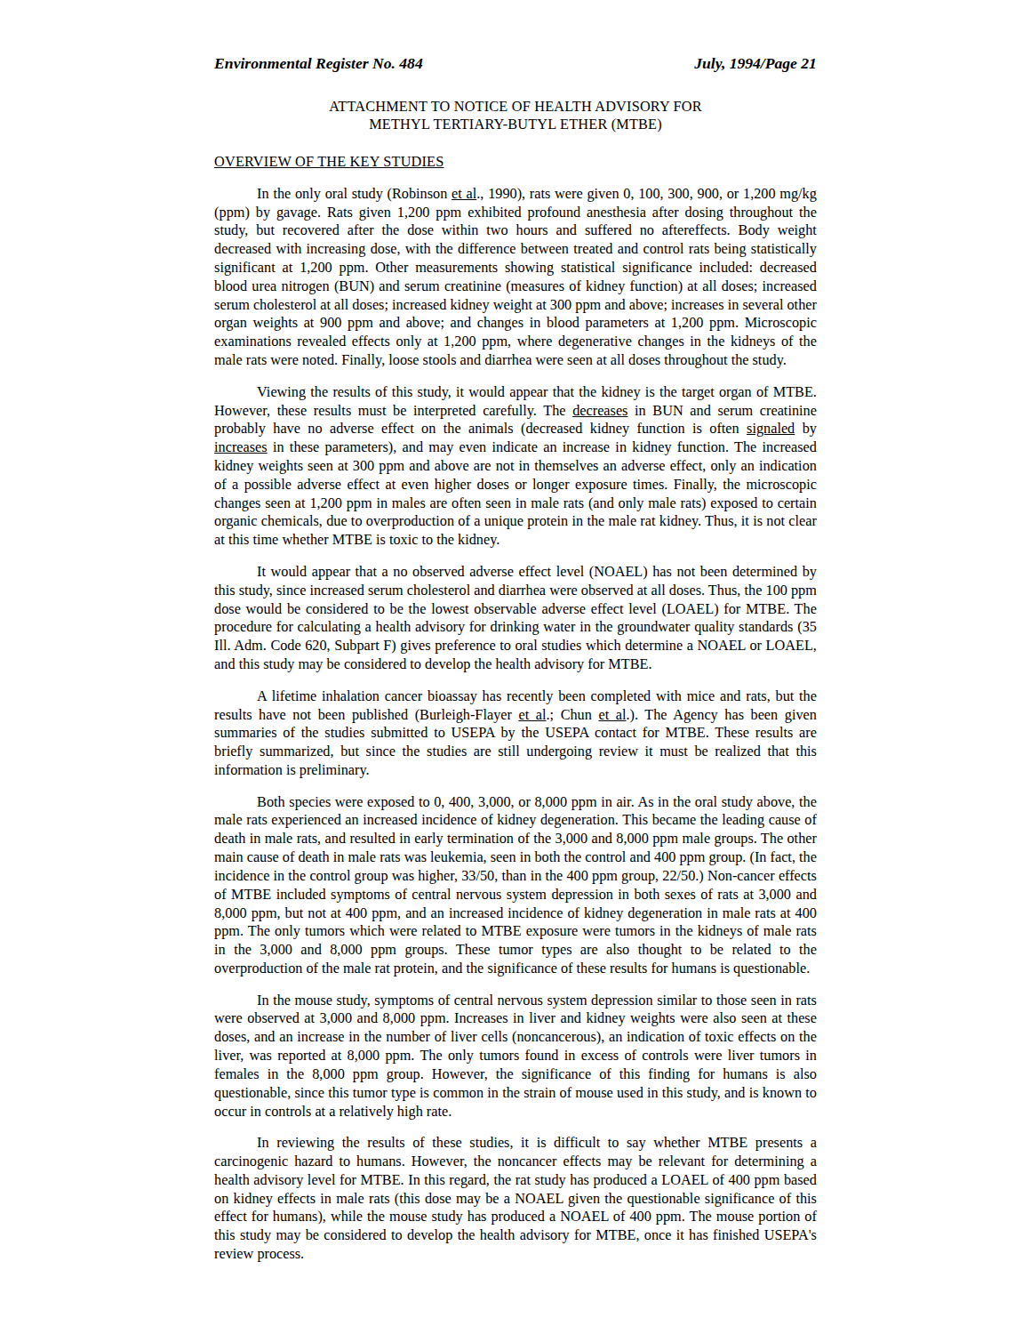Environmental Register No. 484 July, 1994/Page 21
ATTACHMENT TO NOTICE OF HEALTH ADVISORY FOR
METHYL TERTIARY-BUTYL ETHER (MTBE)
OVERVIEW OF THE KEY STUDIES
In the only oral study (Robinson et al., 1990), rats were given 0, 100, 300, 900, or 1,200 mg/kg (ppm) by gavage. Rats given 1,200 ppm exhibited profound anesthesia after dosing throughout the study, but recovered after the dose within two hours and suffered no aftereffects. Body weight decreased with increasing dose, with the difference between treated and control rats being statistically significant at 1,200 ppm. Other measurements showing statistical significance included: decreased blood urea nitrogen (BUN) and serum creatinine (measures of kidney function) at all doses; increased serum cholesterol at all doses; increased kidney weight at 300 ppm and above; increases in several other organ weights at 900 ppm and above; and changes in blood parameters at 1,200 ppm. Microscopic examinations revealed effects only at 1,200 ppm, where degenerative changes in the kidneys of the male rats were noted. Finally, loose stools and diarrhea were seen at all doses throughout the study.
Viewing the results of this study, it would appear that the kidney is the target organ of MTBE. However, these results must be interpreted carefully. The decreases in BUN and serum creatinine probably have no adverse effect on the animals (decreased kidney function is often signaled by increases in these parameters), and may even indicate an increase in kidney function. The increased kidney weights seen at 300 ppm and above are not in themselves an adverse effect, only an indication of a possible adverse effect at even higher doses or longer exposure times. Finally, the microscopic changes seen at 1,200 ppm in males are often seen in male rats (and only male rats) exposed to certain organic chemicals, due to overproduction of a unique protein in the male rat kidney. Thus, it is not clear at this time whether MTBE is toxic to the kidney.
It would appear that a no observed adverse effect level (NOAEL) has not been determined by this study, since increased serum cholesterol and diarrhea were observed at all doses. Thus, the 100 ppm dose would be considered to be the lowest observable adverse effect level (LOAEL) for MTBE. The procedure for calculating a health advisory for drinking water in the groundwater quality standards (35 Ill. Adm. Code 620, Subpart F) gives preference to oral studies which determine a NOAEL or LOAEL, and this study may be considered to develop the health advisory for MTBE.
A lifetime inhalation cancer bioassay has recently been completed with mice and rats, but the results have not been published (Burleigh-Flayer et al.; Chun et al.). The Agency has been given summaries of the studies submitted to USEPA by the USEPA contact for MTBE. These results are briefly summarized, but since the studies are still undergoing review it must be realized that this information is preliminary.
Both species were exposed to 0, 400, 3,000, or 8,000 ppm in air. As in the oral study above, the male rats experienced an increased incidence of kidney degeneration. This became the leading cause of death in male rats, and resulted in early termination of the 3,000 and 8,000 ppm male groups. The other main cause of death in male rats was leukemia, seen in both the control and 400 ppm group. (In fact, the incidence in the control group was higher, 33/50, than in the 400 ppm group, 22/50.) Non-cancer effects of MTBE included symptoms of central nervous system depression in both sexes of rats at 3,000 and 8,000 ppm, but not at 400 ppm, and an increased incidence of kidney degeneration in male rats at 400 ppm. The only tumors which were related to MTBE exposure were tumors in the kidneys of male rats in the 3,000 and 8,000 ppm groups. These tumor types are also thought to be related to the overproduction of the male rat protein, and the significance of these results for humans is questionable.
In the mouse study, symptoms of central nervous system depression similar to those seen in rats were observed at 3,000 and 8,000 ppm. Increases in liver and kidney weights were also seen at these doses, and an increase in the number of liver cells (noncancerous), an indication of toxic effects on the liver, was reported at 8,000 ppm. The only tumors found in excess of controls were liver tumors in females in the 8,000 ppm group. However, the significance of this finding for humans is also questionable, since this tumor type is common in the strain of mouse used in this study, and is known to occur in controls at a relatively high rate.
In reviewing the results of these studies, it is difficult to say whether MTBE presents a carcinogenic hazard to humans. However, the noncancer effects may be relevant for determining a health advisory level for MTBE. In this regard, the rat study has produced a LOAEL of 400 ppm based on kidney effects in male rats (this dose may be a NOAEL given the questionable significance of this effect for humans), while the mouse study has produced a NOAEL of 400 ppm. The mouse portion of this study may be considered to develop the health advisory for MTBE, once it has finished USEPA's review process.